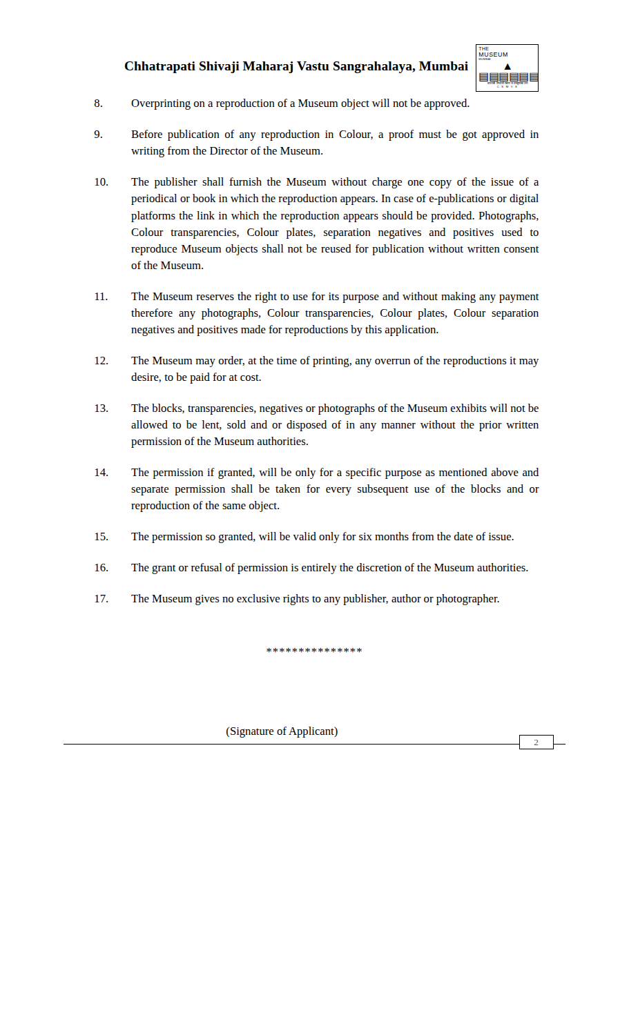THE
MUSEUM
MUMBAI
▲
▤▤▤▤▤▤▤▤
छत्रपती शिवाजी महाराज वस्तुसंग्रहालय
C S M V S
Chhatrapati Shivaji Maharaj Vastu Sangrahalaya, Mumbai
Overprinting on a reproduction of a Museum object will not be approved.
Before publication of any reproduction in Colour, a proof must be got approved in writing from the Director of the Museum.
The publisher shall furnish the Museum without charge one copy of the issue of a periodical or book in which the reproduction appears. In case of e-publications or digital platforms the link in which the reproduction appears should be provided. Photographs, Colour transparencies, Colour plates, separation negatives and positives used to reproduce Museum objects shall not be reused for publication without written consent of the Museum.
The Museum reserves the right to use for its purpose and without making any payment therefore any photographs, Colour transparencies, Colour plates, Colour separation negatives and positives made for reproductions by this application.
The Museum may order, at the time of printing, any overrun of the reproductions it may desire, to be paid for at cost.
The blocks, transparencies, negatives or photographs of the Museum exhibits will not be allowed to be lent, sold and or disposed of in any manner without the prior written permission of the Museum authorities.
The permission if granted, will be only for a specific purpose as mentioned above and separate permission shall be taken for every subsequent use of the blocks and or reproduction of the same object.
The permission so granted, will be valid only for six months from the date of issue.
The grant or refusal of permission is entirely the discretion of the Museum authorities.
The Museum gives no exclusive rights to any publisher, author or photographer.
***************
(Signature of Applicant)
2